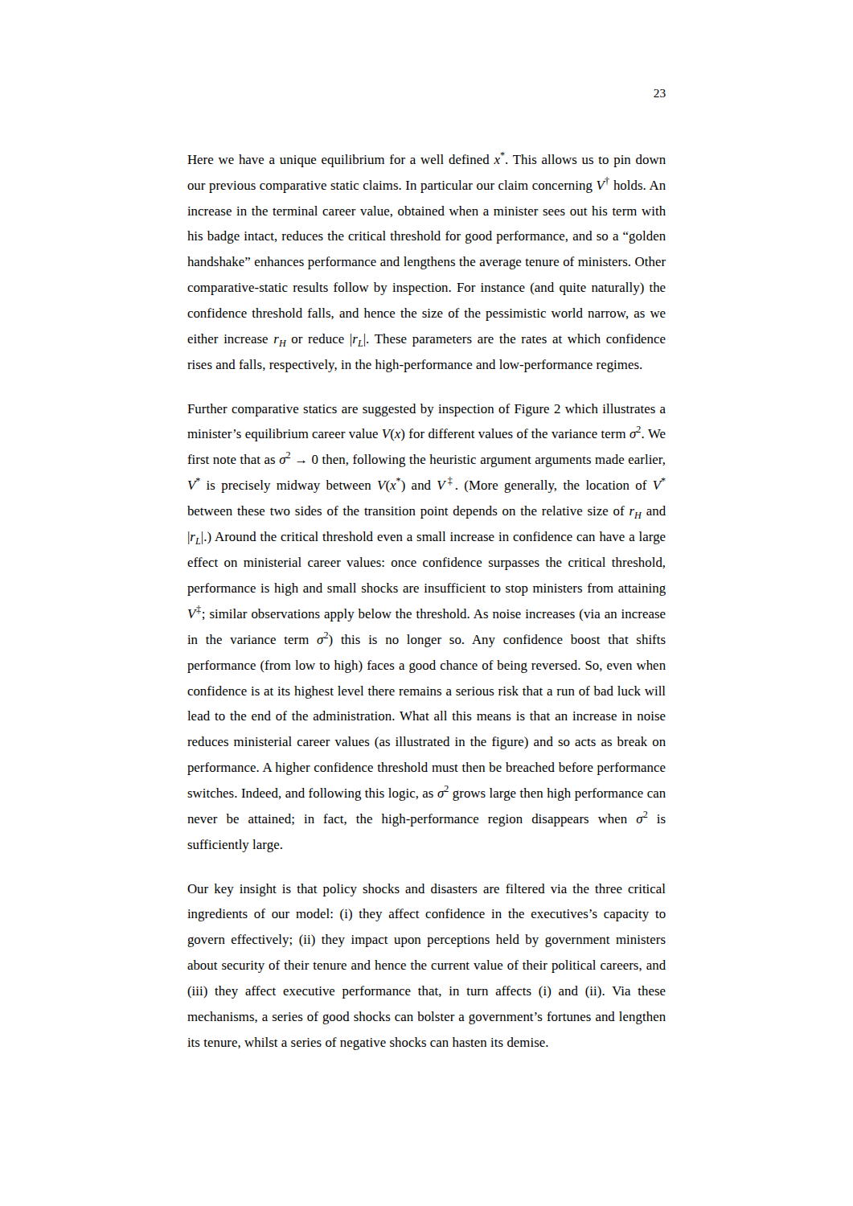23
Here we have a unique equilibrium for a well defined x*. This allows us to pin down our previous comparative static claims. In particular our claim concerning V† holds. An increase in the terminal career value, obtained when a minister sees out his term with his badge intact, reduces the critical threshold for good performance, and so a “golden handshake” enhances performance and lengthens the average tenure of ministers. Other comparative-static results follow by inspection. For instance (and quite naturally) the confidence threshold falls, and hence the size of the pessimistic world narrow, as we either increase rH or reduce |rL|. These parameters are the rates at which confidence rises and falls, respectively, in the high-performance and low-performance regimes.
Further comparative statics are suggested by inspection of Figure 2 which illustrates a minister’s equilibrium career value V(x) for different values of the variance term σ2. We first note that as σ2 → 0 then, following the heuristic argument arguments made earlier, V* is precisely midway between V(x*) and V‡. (More generally, the location of V* between these two sides of the transition point depends on the relative size of rH and |rL|.) Around the critical threshold even a small increase in confidence can have a large effect on ministerial career values: once confidence surpasses the critical threshold, performance is high and small shocks are insufficient to stop ministers from attaining V‡; similar observations apply below the threshold. As noise increases (via an increase in the variance term σ2) this is no longer so. Any confidence boost that shifts performance (from low to high) faces a good chance of being reversed. So, even when confidence is at its highest level there remains a serious risk that a run of bad luck will lead to the end of the administration. What all this means is that an increase in noise reduces ministerial career values (as illustrated in the figure) and so acts as break on performance. A higher confidence threshold must then be breached before performance switches. Indeed, and following this logic, as σ2 grows large then high performance can never be attained; in fact, the high-performance region disappears when σ2 is sufficiently large.
Our key insight is that policy shocks and disasters are filtered via the three critical ingredients of our model: (i) they affect confidence in the executives’s capacity to govern effectively; (ii) they impact upon perceptions held by government ministers about security of their tenure and hence the current value of their political careers, and (iii) they affect executive performance that, in turn affects (i) and (ii). Via these mechanisms, a series of good shocks can bolster a government’s fortunes and lengthen its tenure, whilst a series of negative shocks can hasten its demise.